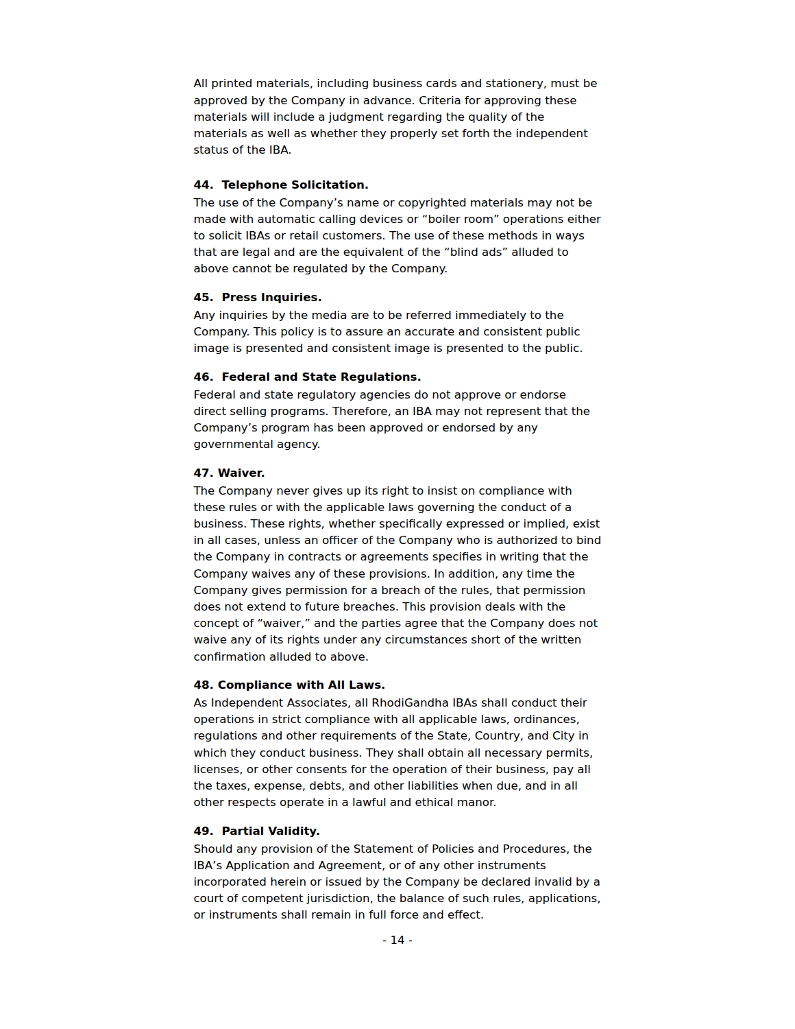All printed materials, including business cards and stationery, must be approved by the Company in advance. Criteria for approving these materials will include a judgment regarding the quality of the materials as well as whether they properly set forth the independent status of the IBA.
44. Telephone Solicitation.
The use of the Company’s name or copyrighted materials may not be made with automatic calling devices or “boiler room” operations either to solicit IBAs or retail customers. The use of these methods in ways that are legal and are the equivalent of the “blind ads” alluded to above cannot be regulated by the Company.
45. Press Inquiries.
Any inquiries by the media are to be referred immediately to the Company. This policy is to assure an accurate and consistent public image is presented and consistent image is presented to the public.
46. Federal and State Regulations.
Federal and state regulatory agencies do not approve or endorse direct selling programs. Therefore, an IBA may not represent that the Company’s program has been approved or endorsed by any governmental agency.
47. Waiver.
The Company never gives up its right to insist on compliance with these rules or with the applicable laws governing the conduct of a business. These rights, whether specifically expressed or implied, exist in all cases, unless an officer of the Company who is authorized to bind the Company in contracts or agreements specifies in writing that the Company waives any of these provisions. In addition, any time the Company gives permission for a breach of the rules, that permission does not extend to future breaches. This provision deals with the concept of “waiver,” and the parties agree that the Company does not waive any of its rights under any circumstances short of the written confirmation alluded to above.
48. Compliance with All Laws.
As Independent Associates, all RhodiGandha IBAs shall conduct their operations in strict compliance with all applicable laws, ordinances, regulations and other requirements of the State, Country, and City in which they conduct business. They shall obtain all necessary permits, licenses, or other consents for the operation of their business, pay all the taxes, expense, debts, and other liabilities when due, and in all other respects operate in a lawful and ethical manor.
49. Partial Validity.
Should any provision of the Statement of Policies and Procedures, the IBA’s Application and Agreement, or of any other instruments incorporated herein or issued by the Company be declared invalid by a court of competent jurisdiction, the balance of such rules, applications, or instruments shall remain in full force and effect.
- 14 -